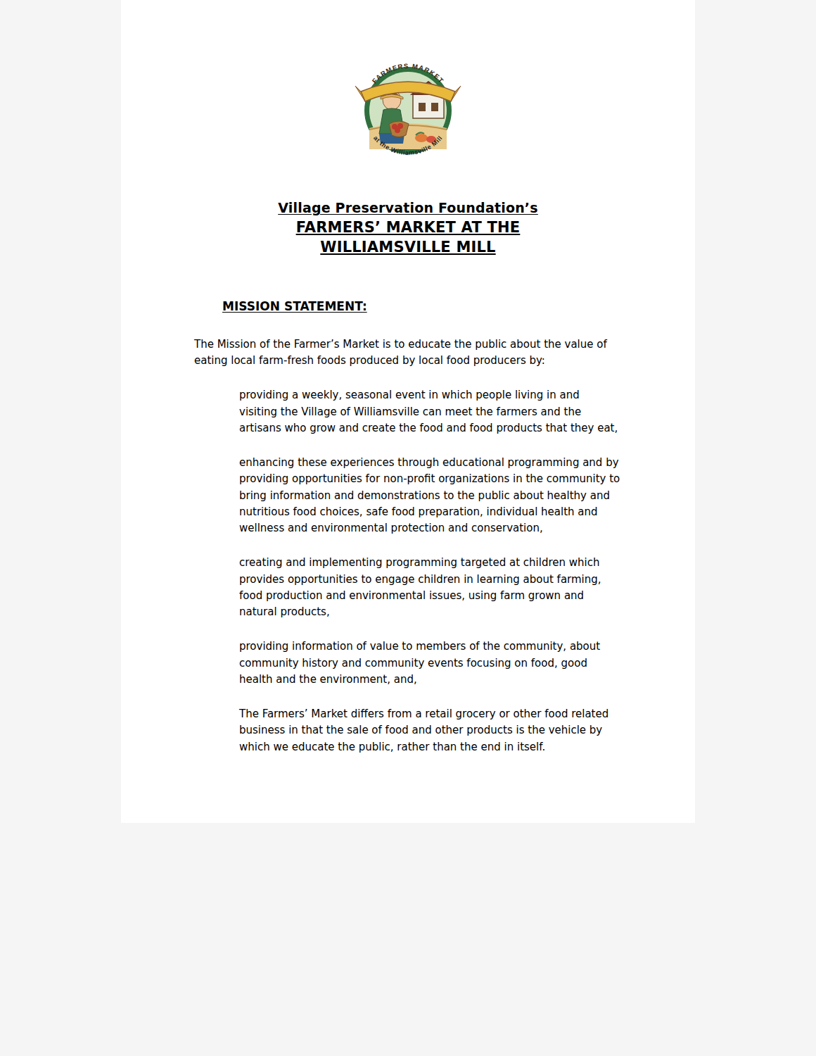Farmers Market at the Williamsville Mill circular logo FARMERS MARKET at the Williamsville Mill
Village Preservation Foundation’s FARMERS’ MARKET AT THE WILLIAMSVILLE MILL
MISSION STATEMENT:
The Mission of the Farmer’s Market is to educate the public about the value of eating local farm-fresh foods produced by local food producers by:
providing a weekly, seasonal event in which people living in and visiting the Village of Williamsville can meet the farmers and the artisans who grow and create the food and food products that they eat,
enhancing these experiences through educational programming and by providing opportunities for non-profit organizations in the community to bring information and demonstrations to the public about healthy and nutritious food choices, safe food preparation, individual health and wellness and environmental protection and conservation,
creating and implementing programming targeted at children which provides opportunities to engage children in learning about farming, food production and environmental issues, using farm grown and natural products,
providing information of value to members of the community, about community history and community events focusing on food, good health and the environment, and,
The Farmers’ Market differs from a retail grocery or other food related business in that the sale of food and other products is the vehicle by which we educate the public, rather than the end in itself.